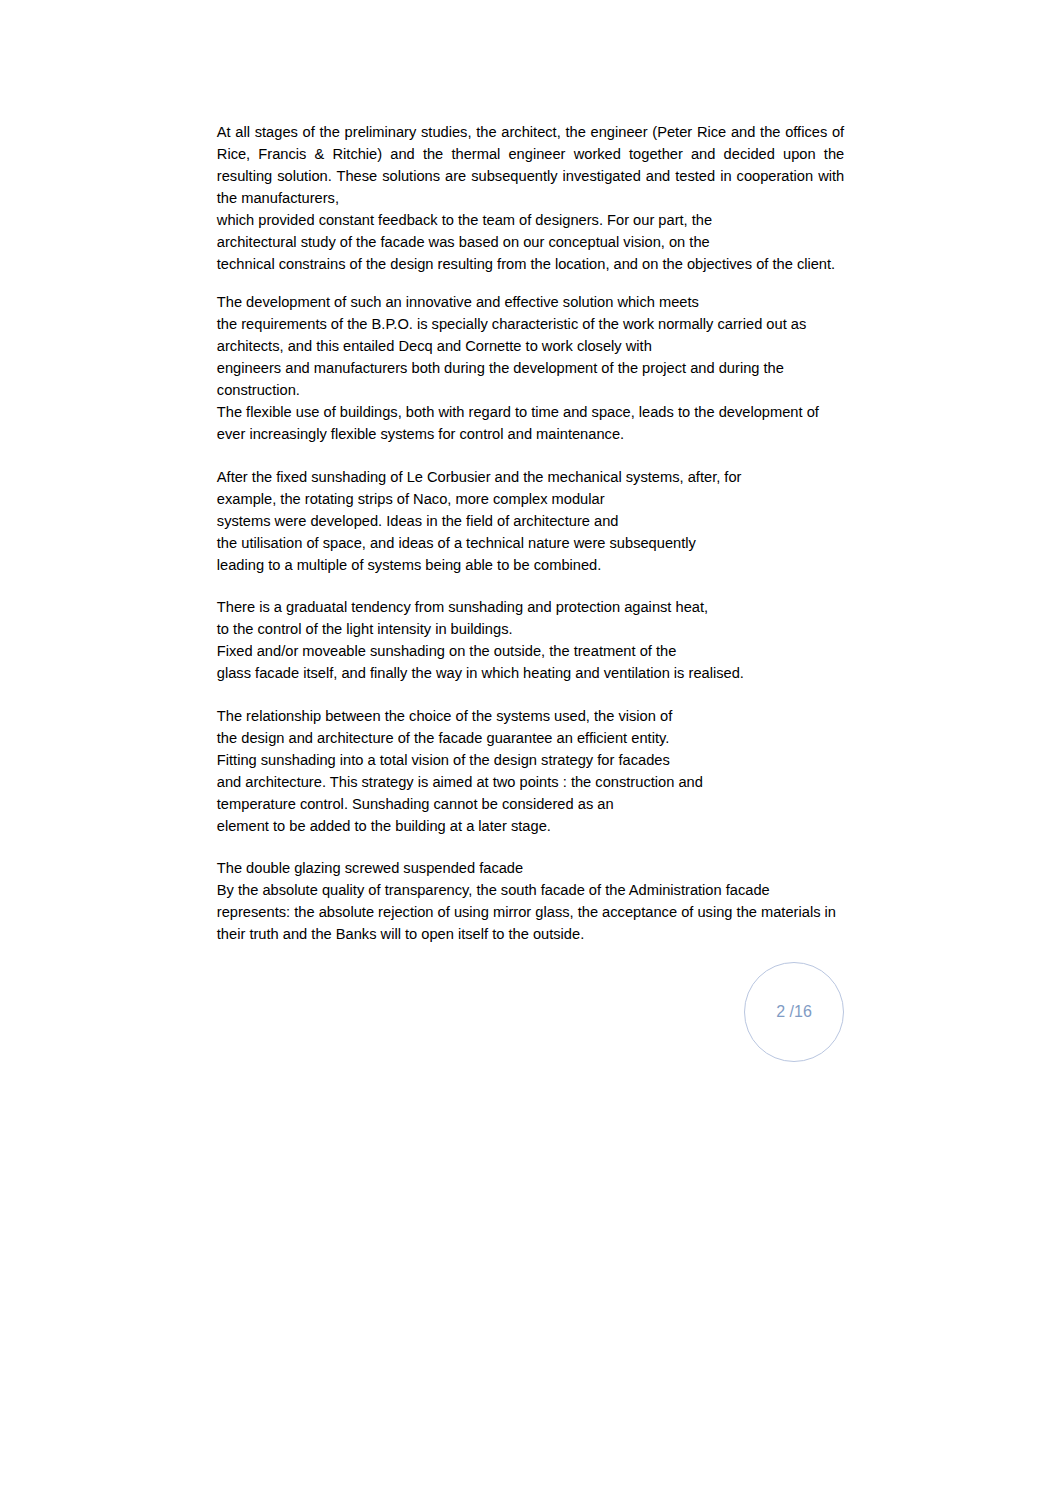At all stages of the preliminary studies, the architect, the engineer (Peter Rice and the offices of Rice, Francis & Ritchie) and the thermal engineer worked together and decided upon the resulting solution. These solutions are subsequently investigated and tested in cooperation with the manufacturers,
which provided constant feedback to the team of designers. For our part, the
architectural study of the facade was based on our conceptual vision, on the
technical constrains of the design resulting from the location, and on the objectives of the client.
The development of such an innovative and effective solution which meets
the requirements of the B.P.O. is specially characteristic of the work normally carried out as architects, and this entailed Decq and Cornette to work closely with
engineers and manufacturers both during the development of the project and during the construction.
The flexible use of buildings, both with regard to time and space, leads to the development of ever increasingly flexible systems for control and maintenance.
After the fixed sunshading of Le Corbusier and the mechanical systems, after, for
example, the rotating strips of Naco, more complex modular
systems were developed. Ideas in the field of architecture and
the utilisation of space, and ideas of a technical nature were subsequently
leading to a multiple of systems being able to be combined.
There is a graduatal tendency from sunshading and protection against heat,
to the control of the light intensity in buildings.
Fixed and/or moveable sunshading on the outside, the treatment of the
glass facade itself, and finally the way in which heating and ventilation is realised.
The relationship between the choice of the systems used, the vision of
the design and architecture of the facade guarantee an efficient entity.
Fitting sunshading into a total vision of the design strategy for facades
and architecture. This strategy is aimed at two points : the construction and
temperature control. Sunshading cannot be considered as an
element to be added to the building at a later stage.
The double glazing screwed suspended facade
By the absolute quality of transparency, the south facade of the Administration facade represents: the absolute rejection of using mirror glass, the acceptance of using the materials in their truth and the Banks will to open itself to the outside.
2 /16